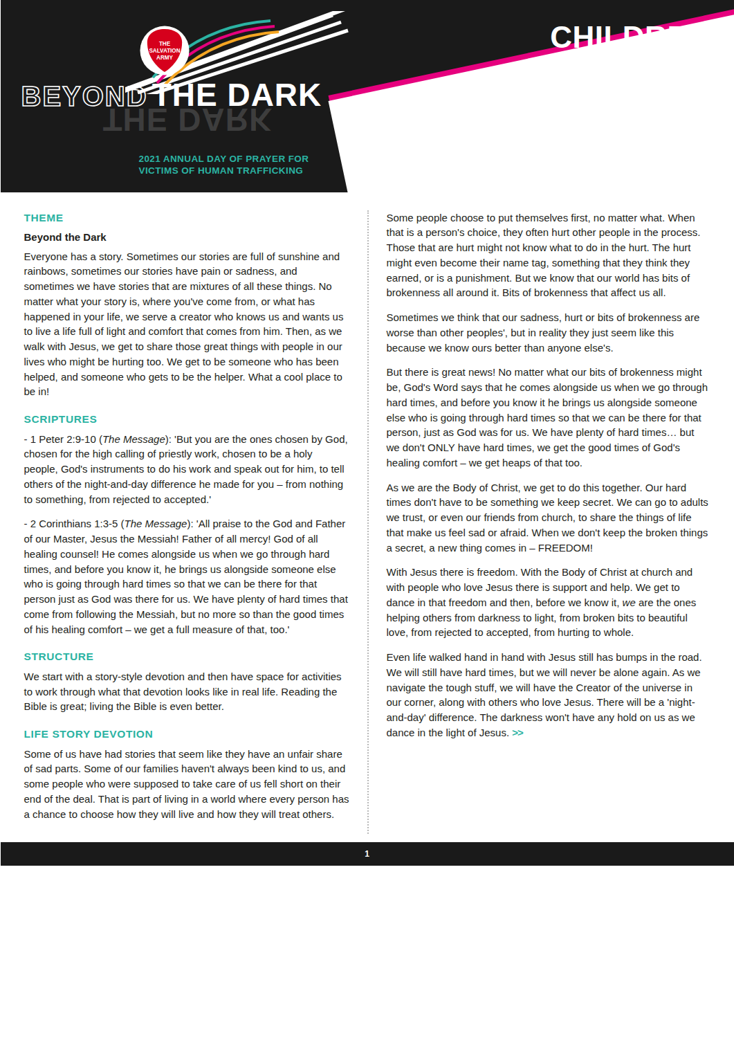THE SALVATION ARMY
BEYOND THE DARK
THE DARK
2021 Annual Day of Prayer for
Victims of Human Trafficking
Children
+ Youth
Resource
Theme
Beyond the Dark
Everyone has a story. Sometimes our stories are full of sunshine and rainbows, sometimes our stories have pain or sadness, and sometimes we have stories that are mixtures of all these things. No matter what your story is, where you've come from, or what has happened in your life, we serve a creator who knows us and wants us to live a life full of light and comfort that comes from him. Then, as we walk with Jesus, we get to share those great things with people in our lives who might be hurting too. We get to be someone who has been helped, and someone who gets to be the helper. What a cool place to be in!
Scriptures
- 1 Peter 2:9-10 (The Message): 'But you are the ones chosen by God, chosen for the high calling of priestly work, chosen to be a holy people, God's instruments to do his work and speak out for him, to tell others of the night-and-day difference he made for you – from nothing to something, from rejected to accepted.'
- 2 Corinthians 1:3-5 (The Message): 'All praise to the God and Father of our Master, Jesus the Messiah! Father of all mercy! God of all healing counsel! He comes alongside us when we go through hard times, and before you know it, he brings us alongside someone else who is going through hard times so that we can be there for that person just as God was there for us. We have plenty of hard times that come from following the Messiah, but no more so than the good times of his healing comfort – we get a full measure of that, too.'
Structure
We start with a story-style devotion and then have space for activities to work through what that devotion looks like in real life. Reading the Bible is great; living the Bible is even better.
Life Story Devotion
Some of us have had stories that seem like they have an unfair share of sad parts. Some of our families haven't always been kind to us, and some people who were supposed to take care of us fell short on their end of the deal. That is part of living in a world where every person has a chance to choose how they will live and how they will treat others.
Some people choose to put themselves first, no matter what. When that is a person's choice, they often hurt other people in the process. Those that are hurt might not know what to do in the hurt. The hurt might even become their name tag, something that they think they earned, or is a punishment. But we know that our world has bits of brokenness all around it. Bits of brokenness that affect us all.
Sometimes we think that our sadness, hurt or bits of brokenness are worse than other peoples', but in reality they just seem like this because we know ours better than anyone else's.
But there is great news! No matter what our bits of brokenness might be, God's Word says that he comes alongside us when we go through hard times, and before you know it he brings us alongside someone else who is going through hard times so that we can be there for that person, just as God was for us. We have plenty of hard times… but we don't ONLY have hard times, we get the good times of God's healing comfort – we get heaps of that too.
As we are the Body of Christ, we get to do this together. Our hard times don't have to be something we keep secret. We can go to adults we trust, or even our friends from church, to share the things of life that make us feel sad or afraid. When we don't keep the broken things a secret, a new thing comes in – FREEDOM!
With Jesus there is freedom. With the Body of Christ at church and with people who love Jesus there is support and help. We get to dance in that freedom and then, before we know it, we are the ones helping others from darkness to light, from broken bits to beautiful love, from rejected to accepted, from hurting to whole.
Even life walked hand in hand with Jesus still has bumps in the road. We will still have hard times, but we will never be alone again. As we navigate the tough stuff, we will have the Creator of the universe in our corner, along with others who love Jesus. There will be a 'night-and-day' difference. The darkness won't have any hold on us as we dance in the light of Jesus. >>
1